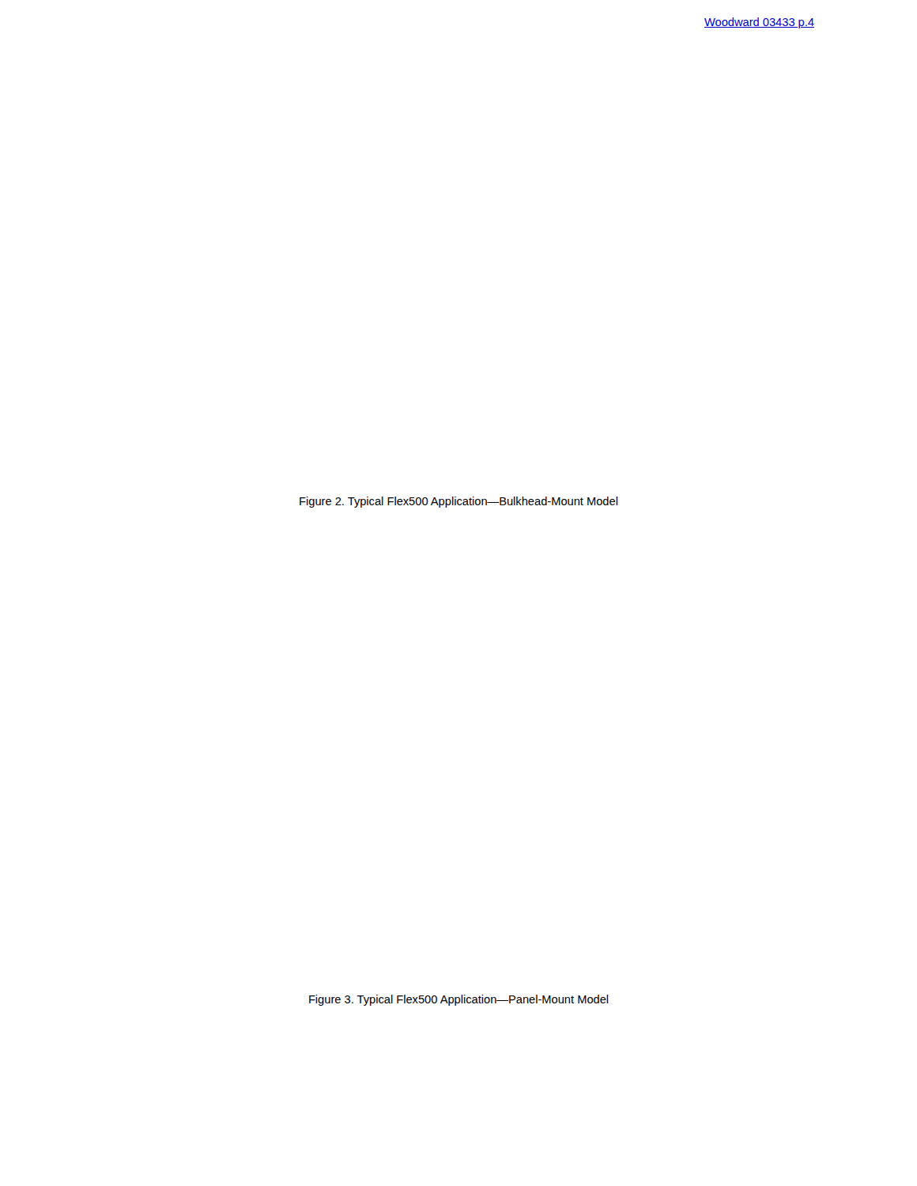Woodward 03433 p.4
Figure 2. Typical Flex500 Application—Bulkhead-Mount Model
Figure 3. Typical Flex500 Application—Panel-Mount Model